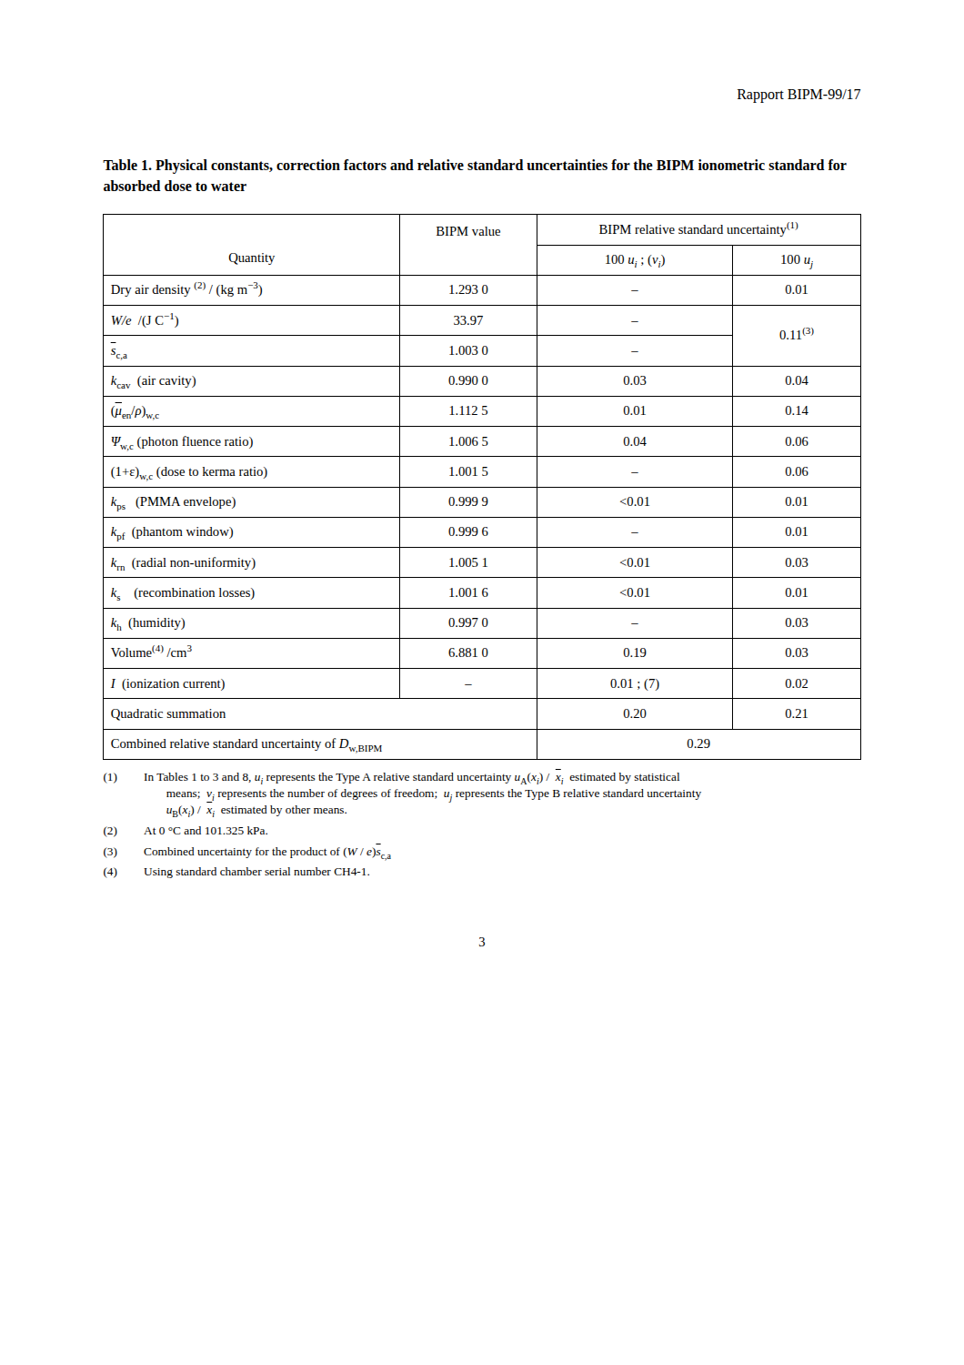Rapport BIPM-99/17
Table 1. Physical constants, correction factors and relative standard uncertainties for the BIPM ionometric standard for absorbed dose to water
| Quantity | BIPM value | BIPM relative standard uncertainty (1) |
| --- | --- | --- |
| 100 u i ; ( v i ) | 100 u j |
| Dry air density (2) / (kg m −3 ) | 1.293 0 | – | 0.01 |
| W/e /(J C −1 ) | 33.97 | – | 0.11 (3) |
| s c,a | 1.003 0 | – |
| k cav (air cavity) | 0.990 0 | 0.03 | 0.04 |
| ( μ en / ρ ) w,c | 1.112 5 | 0.01 | 0.14 |
| Ψ w,c (photon fluence ratio) | 1.006 5 | 0.04 | 0.06 |
| (1+ε) w,c (dose to kerma ratio) | 1.001 5 | – | 0.06 |
| k ps (PMMA envelope) | 0.999 9 | <0.01 | 0.01 |
| k pf (phantom window) | 0.999 6 | – | 0.01 |
| k rn (radial non-uniformity) | 1.005 1 | <0.01 | 0.03 |
| k s (recombination losses) | 1.001 6 | <0.01 | 0.01 |
| k h (humidity) | 0.997 0 | – | 0.03 |
| Volume (4) /cm 3 | 6.881 0 | 0.19 | 0.03 |
| I (ionization current) | – | 0.01 ; (7) | 0.02 |
| Quadratic summation | 0.20 | 0.21 |
| Combined relative standard uncertainty of D w,BIPM | 0.29 |
(1) In Tables 1 to 3 and 8, ui represents the Type A relative standard uncertainty uA(xi) / xi estimated by statistical means; vi represents the number of degrees of freedom; uj represents the Type B relative standard uncertainty uB(xi) / xi estimated by other means.
(2) At 0 °C and 101.325 kPa.
(3) Combined uncertainty for the product of (W / e)sc,a
(4) Using standard chamber serial number CH4-1.
3